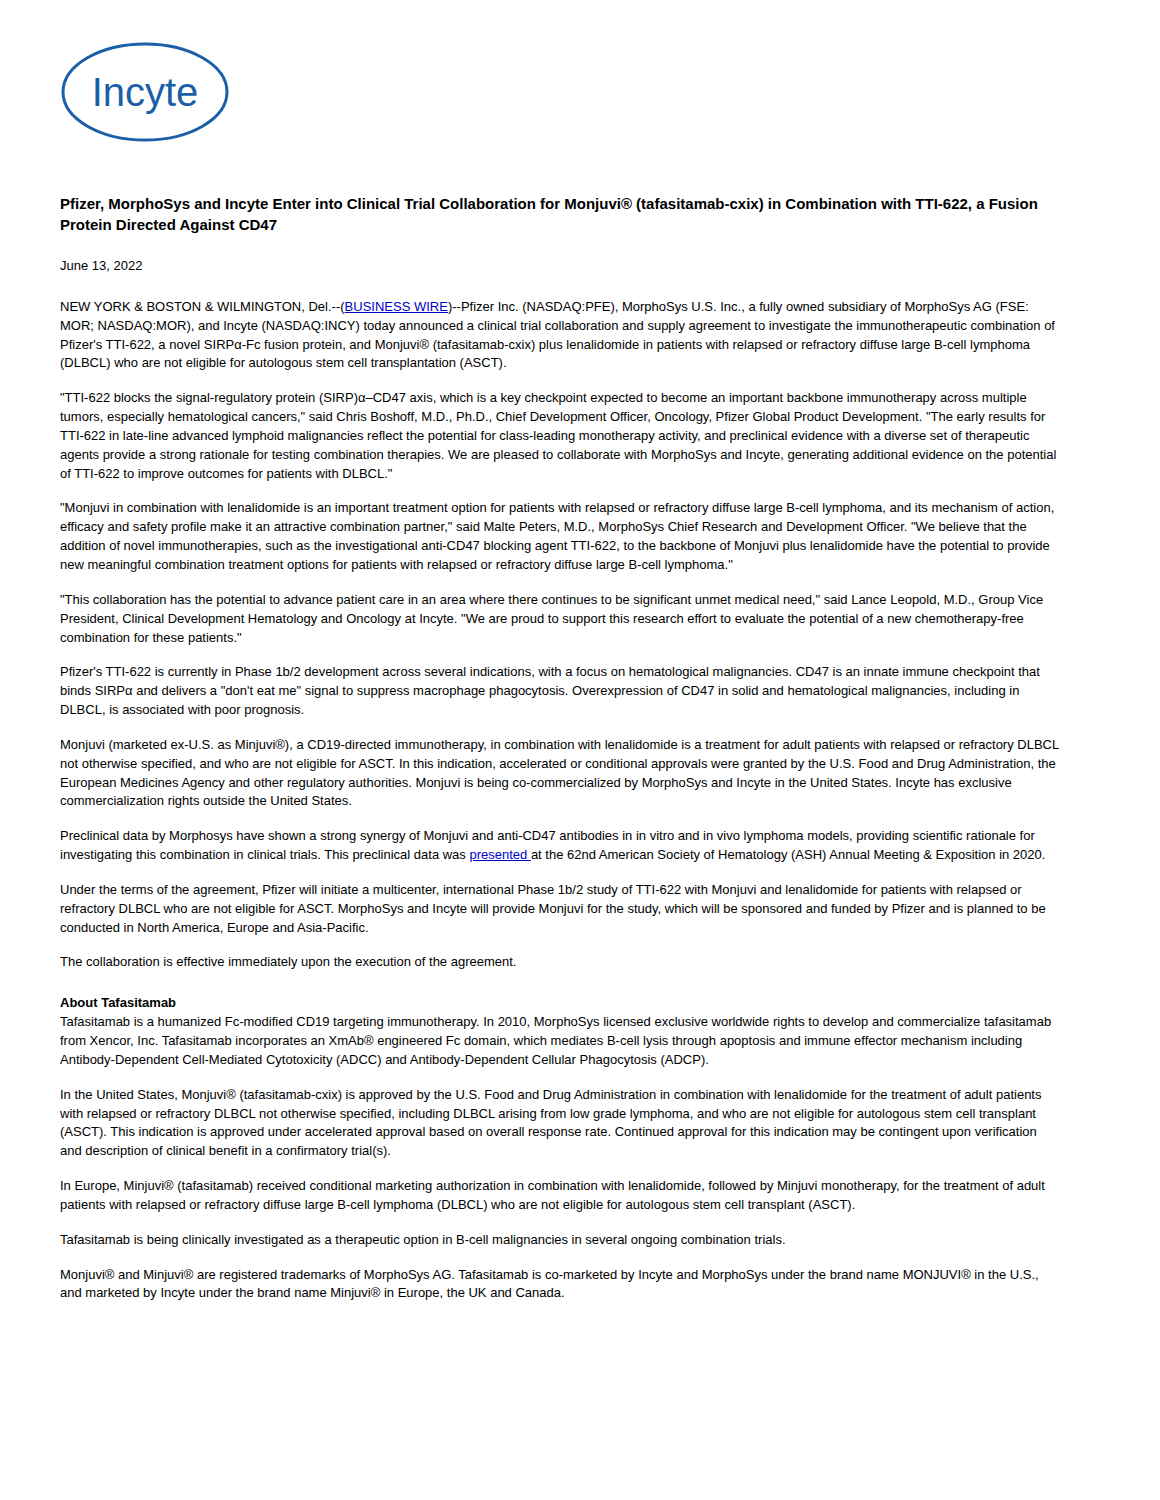Incyte
Pfizer, MorphoSys and Incyte Enter into Clinical Trial Collaboration for Monjuvi® (tafasitamab-cxix) in Combination with TTI-622, a Fusion Protein Directed Against CD47
June 13, 2022
NEW YORK & BOSTON & WILMINGTON, Del.--(BUSINESS WIRE)--Pfizer Inc. (NASDAQ:PFE), MorphoSys U.S. Inc., a fully owned subsidiary of MorphoSys AG (FSE: MOR; NASDAQ:MOR), and Incyte (NASDAQ:INCY) today announced a clinical trial collaboration and supply agreement to investigate the immunotherapeutic combination of Pfizer's TTI-622, a novel SIRPα-Fc fusion protein, and Monjuvi® (tafasitamab-cxix) plus lenalidomide in patients with relapsed or refractory diffuse large B-cell lymphoma (DLBCL) who are not eligible for autologous stem cell transplantation (ASCT).
"TTI-622 blocks the signal-regulatory protein (SIRP)α–CD47 axis, which is a key checkpoint expected to become an important backbone immunotherapy across multiple tumors, especially hematological cancers," said Chris Boshoff, M.D., Ph.D., Chief Development Officer, Oncology, Pfizer Global Product Development. "The early results for TTI-622 in late-line advanced lymphoid malignancies reflect the potential for class-leading monotherapy activity, and preclinical evidence with a diverse set of therapeutic agents provide a strong rationale for testing combination therapies. We are pleased to collaborate with MorphoSys and Incyte, generating additional evidence on the potential of TTI-622 to improve outcomes for patients with DLBCL."
"Monjuvi in combination with lenalidomide is an important treatment option for patients with relapsed or refractory diffuse large B-cell lymphoma, and its mechanism of action, efficacy and safety profile make it an attractive combination partner," said Malte Peters, M.D., MorphoSys Chief Research and Development Officer. "We believe that the addition of novel immunotherapies, such as the investigational anti-CD47 blocking agent TTI-622, to the backbone of Monjuvi plus lenalidomide have the potential to provide new meaningful combination treatment options for patients with relapsed or refractory diffuse large B-cell lymphoma."
"This collaboration has the potential to advance patient care in an area where there continues to be significant unmet medical need," said Lance Leopold, M.D., Group Vice President, Clinical Development Hematology and Oncology at Incyte. "We are proud to support this research effort to evaluate the potential of a new chemotherapy-free combination for these patients."
Pfizer's TTI-622 is currently in Phase 1b/2 development across several indications, with a focus on hematological malignancies. CD47 is an innate immune checkpoint that binds SIRPα and delivers a "don't eat me" signal to suppress macrophage phagocytosis. Overexpression of CD47 in solid and hematological malignancies, including in DLBCL, is associated with poor prognosis.
Monjuvi (marketed ex-U.S. as Minjuvi®), a CD19-directed immunotherapy, in combination with lenalidomide is a treatment for adult patients with relapsed or refractory DLBCL not otherwise specified, and who are not eligible for ASCT. In this indication, accelerated or conditional approvals were granted by the U.S. Food and Drug Administration, the European Medicines Agency and other regulatory authorities. Monjuvi is being co-commercialized by MorphoSys and Incyte in the United States. Incyte has exclusive commercialization rights outside the United States.
Preclinical data by Morphosys have shown a strong synergy of Monjuvi and anti-CD47 antibodies in in vitro and in vivo lymphoma models, providing scientific rationale for investigating this combination in clinical trials. This preclinical data was presented at the 62nd American Society of Hematology (ASH) Annual Meeting & Exposition in 2020.
Under the terms of the agreement, Pfizer will initiate a multicenter, international Phase 1b/2 study of TTI-622 with Monjuvi and lenalidomide for patients with relapsed or refractory DLBCL who are not eligible for ASCT. MorphoSys and Incyte will provide Monjuvi for the study, which will be sponsored and funded by Pfizer and is planned to be conducted in North America, Europe and Asia-Pacific.
The collaboration is effective immediately upon the execution of the agreement.
About Tafasitamab
Tafasitamab is a humanized Fc-modified CD19 targeting immunotherapy. In 2010, MorphoSys licensed exclusive worldwide rights to develop and commercialize tafasitamab from Xencor, Inc. Tafasitamab incorporates an XmAb® engineered Fc domain, which mediates B-cell lysis through apoptosis and immune effector mechanism including Antibody-Dependent Cell-Mediated Cytotoxicity (ADCC) and Antibody-Dependent Cellular Phagocytosis (ADCP).
In the United States, Monjuvi® (tafasitamab-cxix) is approved by the U.S. Food and Drug Administration in combination with lenalidomide for the treatment of adult patients with relapsed or refractory DLBCL not otherwise specified, including DLBCL arising from low grade lymphoma, and who are not eligible for autologous stem cell transplant (ASCT). This indication is approved under accelerated approval based on overall response rate. Continued approval for this indication may be contingent upon verification and description of clinical benefit in a confirmatory trial(s).
In Europe, Minjuvi® (tafasitamab) received conditional marketing authorization in combination with lenalidomide, followed by Minjuvi monotherapy, for the treatment of adult patients with relapsed or refractory diffuse large B-cell lymphoma (DLBCL) who are not eligible for autologous stem cell transplant (ASCT).
Tafasitamab is being clinically investigated as a therapeutic option in B-cell malignancies in several ongoing combination trials.
Monjuvi® and Minjuvi® are registered trademarks of MorphoSys AG. Tafasitamab is co-marketed by Incyte and MorphoSys under the brand name MONJUVI® in the U.S., and marketed by Incyte under the brand name Minjuvi® in Europe, the UK and Canada.